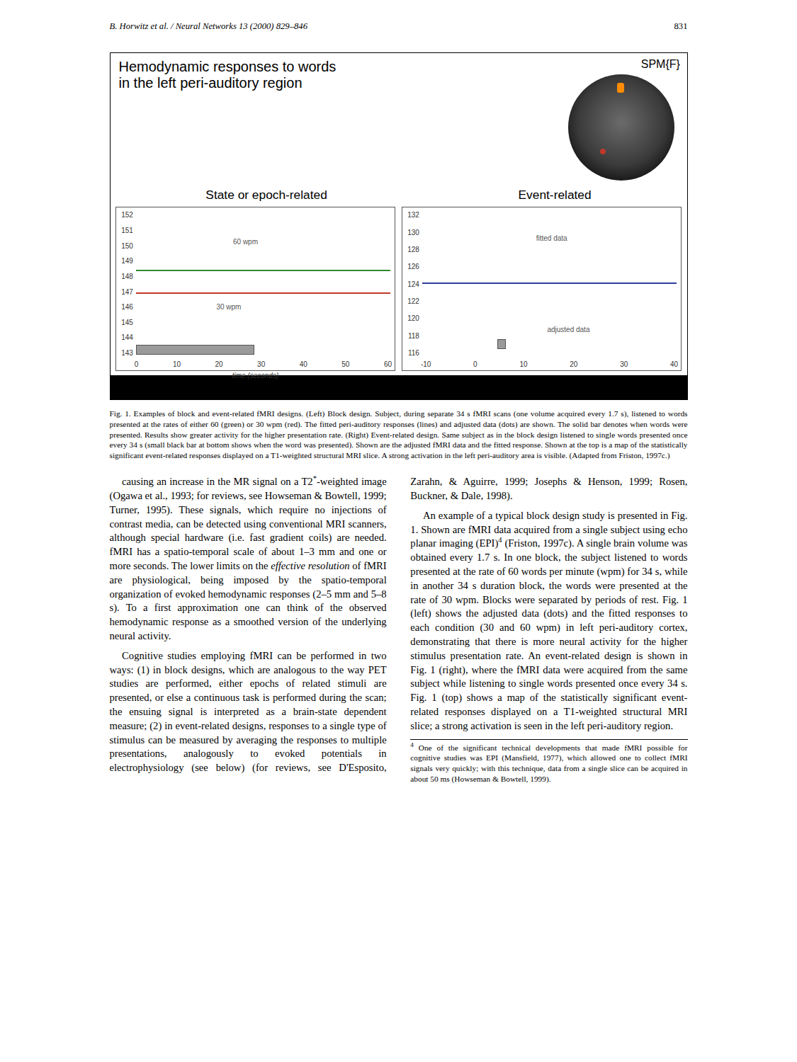B. Horwitz et al. / Neural Networks 13 (2000) 829–846 831
Hemodynamic responses to words
in the left peri-auditory region
SPM{F}
State or epoch-related Event-related
152151150149148147146145144143
60 wpm
30 wpm
0102030405060
time (seconds)
132130128126124122120118116
fitted data
adjusted data
-10010203040
Fig. 1. Examples of block and event-related fMRI designs. (Left) Block design. Subject, during separate 34 s fMRI scans (one volume acquired every 1.7 s), listened to words presented at the rates of either 60 (green) or 30 wpm (red). The fitted peri-auditory responses (lines) and adjusted data (dots) are shown. The solid bar denotes when words were presented. Results show greater activity for the higher presentation rate. (Right) Event-related design. Same subject as in the block design listened to single words presented once every 34 s (small black bar at bottom shows when the word was presented). Shown are the adjusted fMRI data and the fitted response. Shown at the top is a map of the statistically significant event-related responses displayed on a T1-weighted structural MRI slice. A strong activation in the left peri-auditory area is visible. (Adapted from Friston, 1997c.)
causing an increase in the MR signal on a T2*-weighted image (Ogawa et al., 1993; for reviews, see Howseman & Bowtell, 1999; Turner, 1995). These signals, which require no injections of contrast media, can be detected using conventional MRI scanners, although special hardware (i.e. fast gradient coils) are needed. fMRI has a spatio-temporal scale of about 1–3 mm and one or more seconds. The lower limits on the effective resolution of fMRI are physiological, being imposed by the spatio-temporal organization of evoked hemodynamic responses (2–5 mm and 5–8 s). To a first approximation one can think of the observed hemodynamic response as a smoothed version of the underlying neural activity.
Cognitive studies employing fMRI can be performed in two ways: (1) in block designs, which are analogous to the way PET studies are performed, either epochs of related stimuli are presented, or else a continuous task is performed during the scan; the ensuing signal is interpreted as a brain-state dependent measure; (2) in event-related designs, responses to a single type of stimulus can be measured by averaging the responses to multiple presentations, analogously to evoked potentials in electrophysiology (see below) (for reviews, see D'Esposito, Zarahn, & Aguirre, 1999; Josephs & Henson, 1999; Rosen, Buckner, & Dale, 1998).
An example of a typical block design study is presented in Fig. 1. Shown are fMRI data acquired from a single subject using echo planar imaging (EPI)4 (Friston, 1997c). A single brain volume was obtained every 1.7 s. In one block, the subject listened to words presented at the rate of 60 words per minute (wpm) for 34 s, while in another 34 s duration block, the words were presented at the rate of 30 wpm. Blocks were separated by periods of rest. Fig. 1 (left) shows the adjusted data (dots) and the fitted responses to each condition (30 and 60 wpm) in left peri-auditory cortex, demonstrating that there is more neural activity for the higher stimulus presentation rate. An event-related design is shown in Fig. 1 (right), where the fMRI data were acquired from the same subject while listening to single words presented once every 34 s. Fig. 1 (top) shows a map of the statistically significant event-related responses displayed on a T1-weighted structural MRI slice; a strong activation is seen in the left peri-auditory region.
4 One of the significant technical developments that made fMRI possible for cognitive studies was EPI (Mansfield, 1977), which allowed one to collect fMRI signals very quickly; with this technique, data from a single slice can be acquired in about 50 ms (Howseman & Bowtell, 1999).